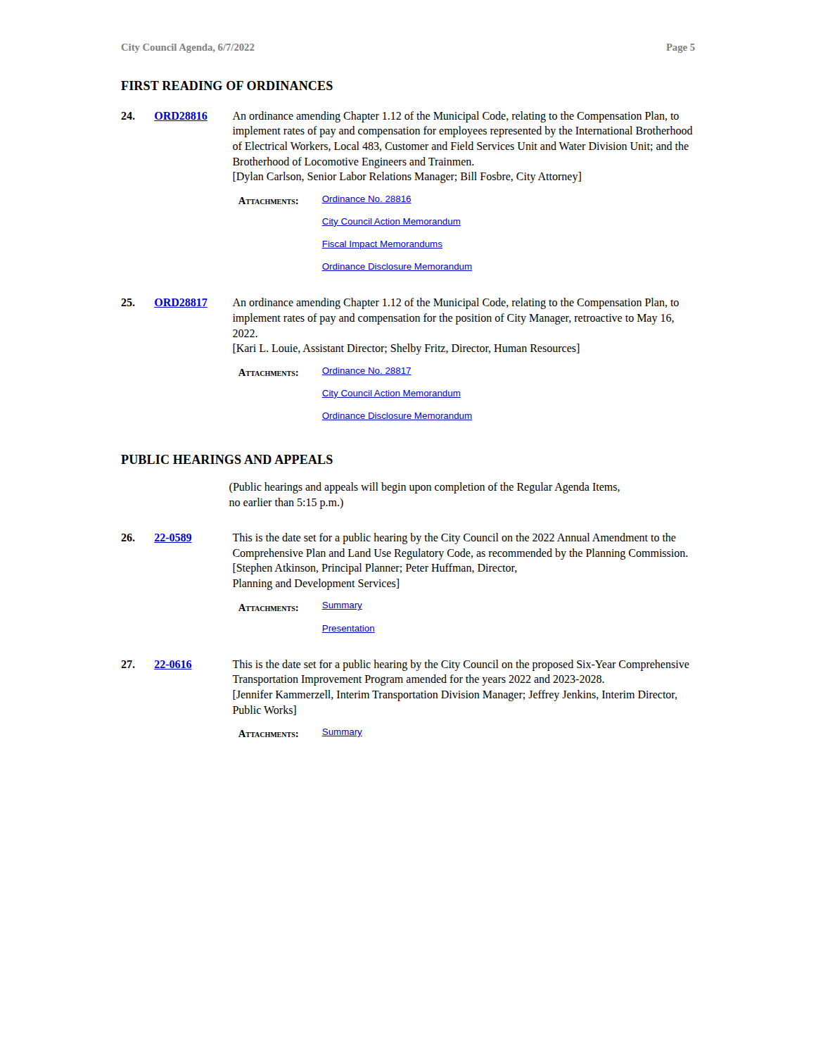City Council Agenda, 6/7/2022 Page 5
FIRST READING OF ORDINANCES
24.
ORD28816
An ordinance amending Chapter 1.12 of the Municipal Code, relating to the Compensation Plan, to implement rates of pay and compensation for employees represented by the International Brotherhood of Electrical Workers, Local 483, Customer and Field Services Unit and Water Division Unit; and the Brotherhood of Locomotive Engineers and Trainmen.
[Dylan Carlson, Senior Labor Relations Manager; Bill Fosbre, City Attorney]
Attachments:
Ordinance No. 28816
City Council Action Memorandum
Fiscal Impact Memorandums
Ordinance Disclosure Memorandum
25.
ORD28817
An ordinance amending Chapter 1.12 of the Municipal Code, relating to the Compensation Plan, to implement rates of pay and compensation for the position of City Manager, retroactive to May 16, 2022.
[Kari L. Louie, Assistant Director; Shelby Fritz, Director, Human Resources]
Attachments:
Ordinance No. 28817
City Council Action Memorandum
Ordinance Disclosure Memorandum
PUBLIC HEARINGS AND APPEALS
(Public hearings and appeals will begin upon completion of the Regular Agenda Items,
no earlier than 5:15 p.m.)
26.
22-0589
This is the date set for a public hearing by the City Council on the 2022 Annual Amendment to the Comprehensive Plan and Land Use Regulatory Code, as recommended by the Planning Commission.
[Stephen Atkinson, Principal Planner; Peter Huffman, Director,
Planning and Development Services]
Attachments:
Summary
Presentation
27.
22-0616
This is the date set for a public hearing by the City Council on the proposed Six-Year Comprehensive Transportation Improvement Program amended for the years 2022 and 2023-2028.
[Jennifer Kammerzell, Interim Transportation Division Manager; Jeffrey Jenkins, Interim Director, Public Works]
Attachments:
Summary